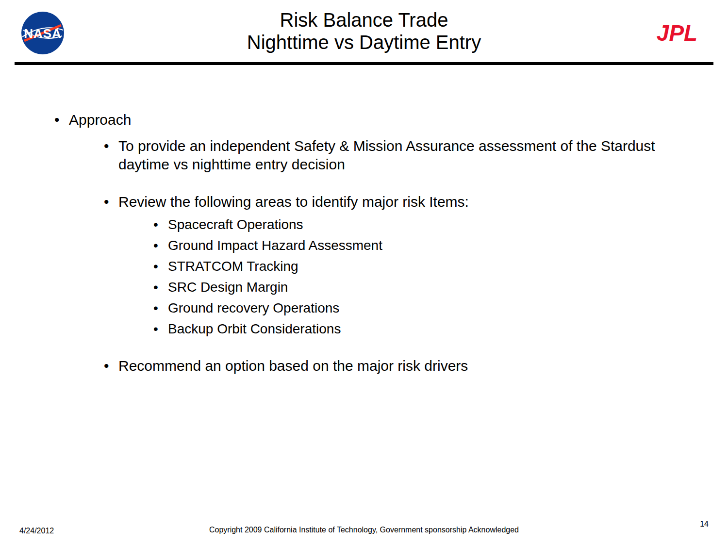NASA JPL
Risk Balance Trade
Nighttime vs Daytime Entry
Approach
To provide an independent Safety & Mission Assurance assessment of the Stardust daytime vs nighttime entry decision
Review the following areas to identify major risk Items:
Spacecraft Operations
Ground Impact Hazard Assessment
STRATCOM Tracking
SRC Design Margin
Ground recovery Operations
Backup Orbit Considerations
Recommend an option based on the major risk drivers
4/24/2012
Copyright 2009 California Institute of Technology, Government sponsorship Acknowledged
14